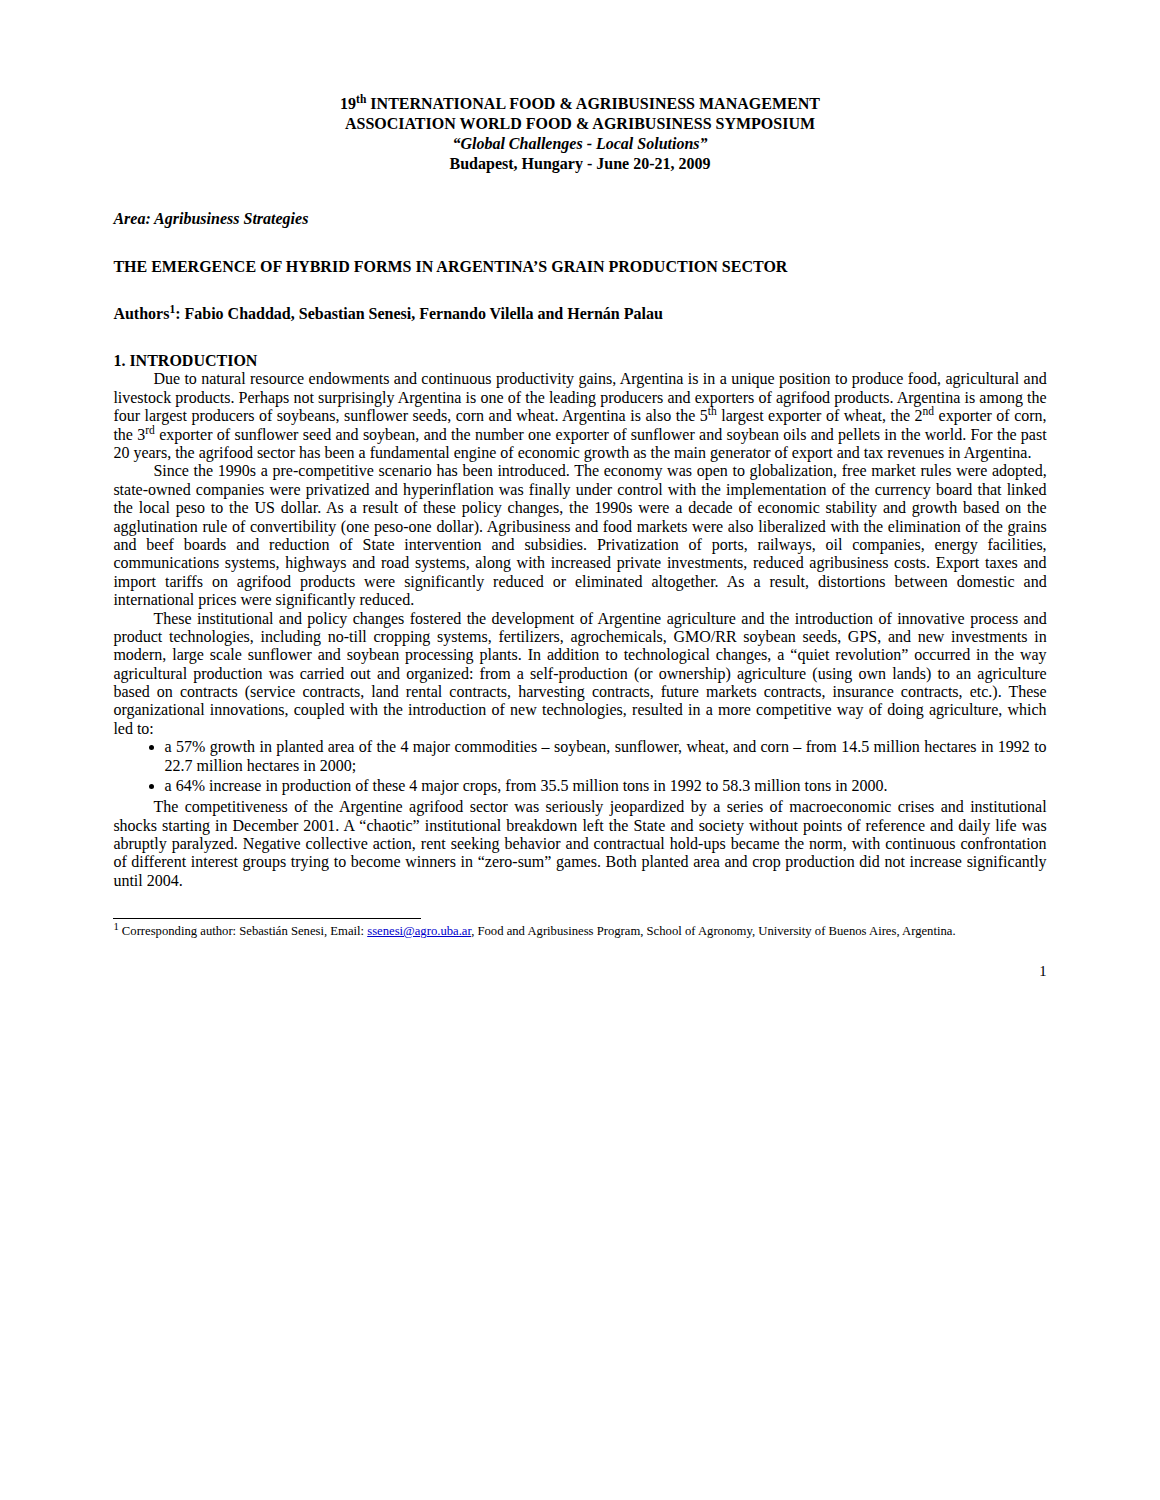19th INTERNATIONAL FOOD & AGRIBUSINESS MANAGEMENT
ASSOCIATION WORLD FOOD & AGRIBUSINESS SYMPOSIUM
“Global Challenges - Local Solutions”
Budapest, Hungary - June 20-21, 2009
Area: Agribusiness Strategies
THE EMERGENCE OF HYBRID FORMS IN ARGENTINA’S GRAIN PRODUCTION SECTOR
Authors1: Fabio Chaddad, Sebastian Senesi, Fernando Vilella and Hernán Palau
1. INTRODUCTION
Due to natural resource endowments and continuous productivity gains, Argentina is in a unique position to produce food, agricultural and livestock products. Perhaps not surprisingly Argentina is one of the leading producers and exporters of agrifood products. Argentina is among the four largest producers of soybeans, sunflower seeds, corn and wheat. Argentina is also the 5th largest exporter of wheat, the 2nd exporter of corn, the 3rd exporter of sunflower seed and soybean, and the number one exporter of sunflower and soybean oils and pellets in the world. For the past 20 years, the agrifood sector has been a fundamental engine of economic growth as the main generator of export and tax revenues in Argentina.
Since the 1990s a pre-competitive scenario has been introduced. The economy was open to globalization, free market rules were adopted, state-owned companies were privatized and hyperinflation was finally under control with the implementation of the currency board that linked the local peso to the US dollar. As a result of these policy changes, the 1990s were a decade of economic stability and growth based on the agglutination rule of convertibility (one peso-one dollar). Agribusiness and food markets were also liberalized with the elimination of the grains and beef boards and reduction of State intervention and subsidies. Privatization of ports, railways, oil companies, energy facilities, communications systems, highways and road systems, along with increased private investments, reduced agribusiness costs. Export taxes and import tariffs on agrifood products were significantly reduced or eliminated altogether. As a result, distortions between domestic and international prices were significantly reduced.
These institutional and policy changes fostered the development of Argentine agriculture and the introduction of innovative process and product technologies, including no-till cropping systems, fertilizers, agrochemicals, GMO/RR soybean seeds, GPS, and new investments in modern, large scale sunflower and soybean processing plants. In addition to technological changes, a “quiet revolution” occurred in the way agricultural production was carried out and organized: from a self-production (or ownership) agriculture (using own lands) to an agriculture based on contracts (service contracts, land rental contracts, harvesting contracts, future markets contracts, insurance contracts, etc.). These organizational innovations, coupled with the introduction of new technologies, resulted in a more competitive way of doing agriculture, which led to:
a 57% growth in planted area of the 4 major commodities – soybean, sunflower, wheat, and corn – from 14.5 million hectares in 1992 to 22.7 million hectares in 2000;
a 64% increase in production of these 4 major crops, from 35.5 million tons in 1992 to 58.3 million tons in 2000.
The competitiveness of the Argentine agrifood sector was seriously jeopardized by a series of macroeconomic crises and institutional shocks starting in December 2001. A “chaotic” institutional breakdown left the State and society without points of reference and daily life was abruptly paralyzed. Negative collective action, rent seeking behavior and contractual hold-ups became the norm, with continuous confrontation of different interest groups trying to become winners in “zero-sum” games. Both planted area and crop production did not increase significantly until 2004.
1 Corresponding author: Sebastián Senesi, Email: ssenesi@agro.uba.ar, Food and Agribusiness Program, School of Agronomy, University of Buenos Aires, Argentina.
1